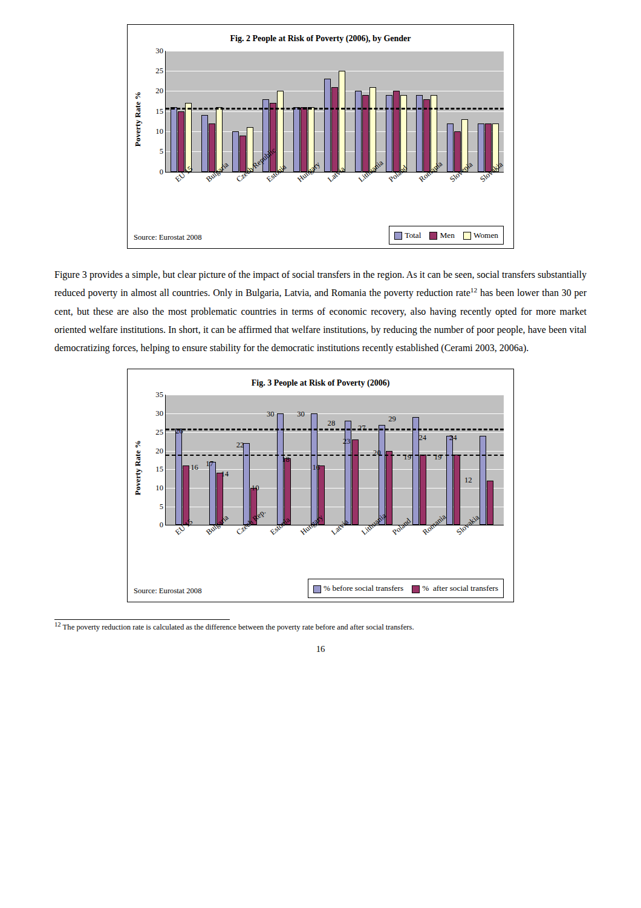Fig. 2 People at Risk of Poverty (2006), by Gender
Poverty Rate %
30 25 20 15 10 5 0
EU 15 Bulgaria Czech Republic Estonia Hungary Latvia Lithuania Poland Romania Slovenia Slovakia
Source: Eurostat 2008
Total Men Women
Figure 3 provides a simple, but clear picture of the impact of social transfers in the region. As it can be seen, social transfers substantially reduced poverty in almost all countries. Only in Bulgaria, Latvia, and Romania the poverty reduction rate12 has been lower than 30 per cent, but these are also the most problematic countries in terms of economic recovery, also having recently opted for more market oriented welfare institutions. In short, it can be affirmed that welfare institutions, by reducing the number of poor people, have been vital democratizing forces, helping to ensure stability for the democratic institutions recently established (Cerami 2003, 2006a).
Fig. 3 People at Risk of Poverty (2006)
Poverty Rate %
35 30 25 20 15 10 5 0
26
16
17
14
22
10
30
18
30
16
28
23
27
20
29
19
24
19
24
12
EU 15 Bulgaria Czech Rep. Estonia Hungary Latvia Lithuania Poland Romania Slovakia
Source: Eurostat 2008
% before social transfers % after social transfers
12 The poverty reduction rate is calculated as the difference between the poverty rate before and after social transfers.
16